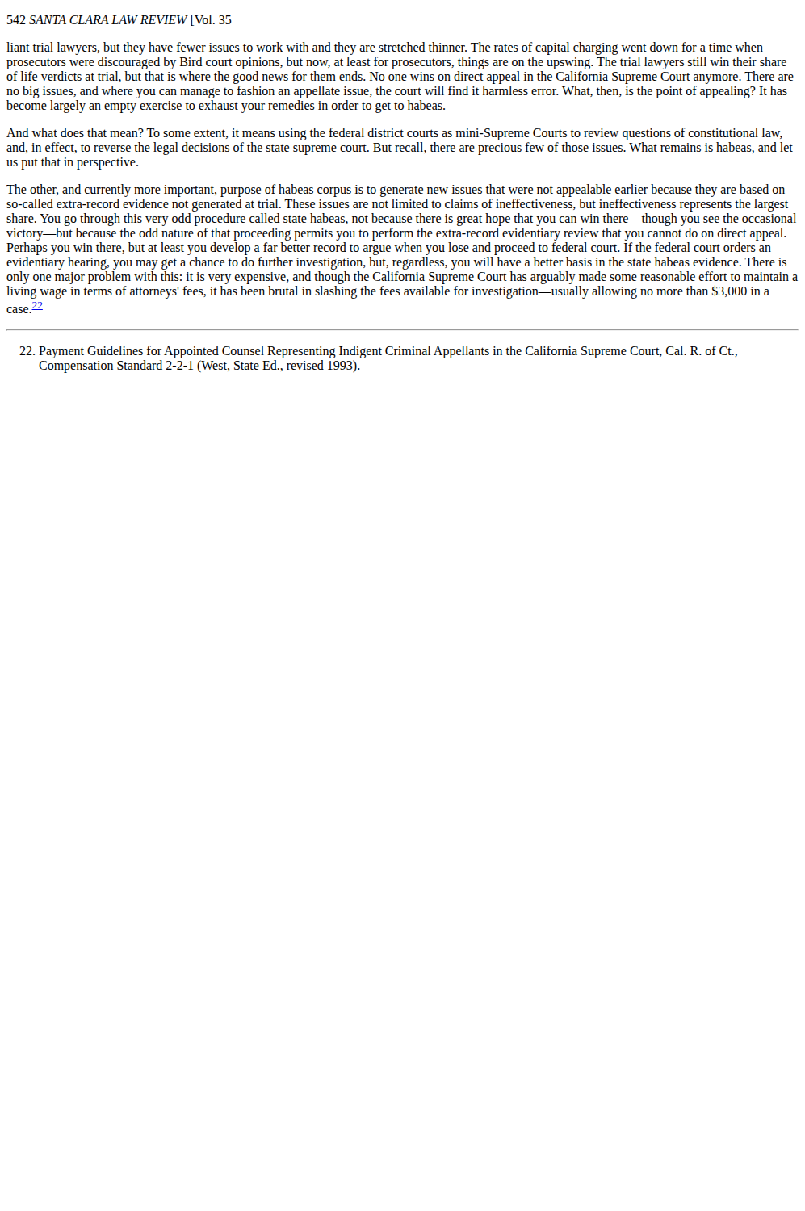542 SANTA CLARA LAW REVIEW [Vol. 35
liant trial lawyers, but they have fewer issues to work with and they are stretched thinner. The rates of capital charging went down for a time when prosecutors were discouraged by Bird court opinions, but now, at least for prosecutors, things are on the upswing. The trial lawyers still win their share of life verdicts at trial, but that is where the good news for them ends. No one wins on direct appeal in the California Supreme Court anymore. There are no big issues, and where you can manage to fashion an appellate issue, the court will find it harmless error. What, then, is the point of appealing? It has become largely an empty exercise to exhaust your remedies in order to get to habeas.
And what does that mean? To some extent, it means using the federal district courts as mini-Supreme Courts to review questions of constitutional law, and, in effect, to reverse the legal decisions of the state supreme court. But recall, there are precious few of those issues. What remains is habeas, and let us put that in perspective.
The other, and currently more important, purpose of habeas corpus is to generate new issues that were not appealable earlier because they are based on so-called extra-record evidence not generated at trial. These issues are not limited to claims of ineffectiveness, but ineffectiveness represents the largest share. You go through this very odd procedure called state habeas, not because there is great hope that you can win there—though you see the occasional victory—but because the odd nature of that proceeding permits you to perform the extra-record evidentiary review that you cannot do on direct appeal. Perhaps you win there, but at least you develop a far better record to argue when you lose and proceed to federal court. If the federal court orders an evidentiary hearing, you may get a chance to do further investigation, but, regardless, you will have a better basis in the state habeas evidence. There is only one major problem with this: it is very expensive, and though the California Supreme Court has arguably made some reasonable effort to maintain a living wage in terms of attorneys' fees, it has been brutal in slashing the fees available for investigation—usually allowing no more than $3,000 in a case.22
Payment Guidelines for Appointed Counsel Representing Indigent Criminal Appellants in the California Supreme Court, Cal. R. of Ct., Compensation Standard 2-2-1 (West, State Ed., revised 1993).